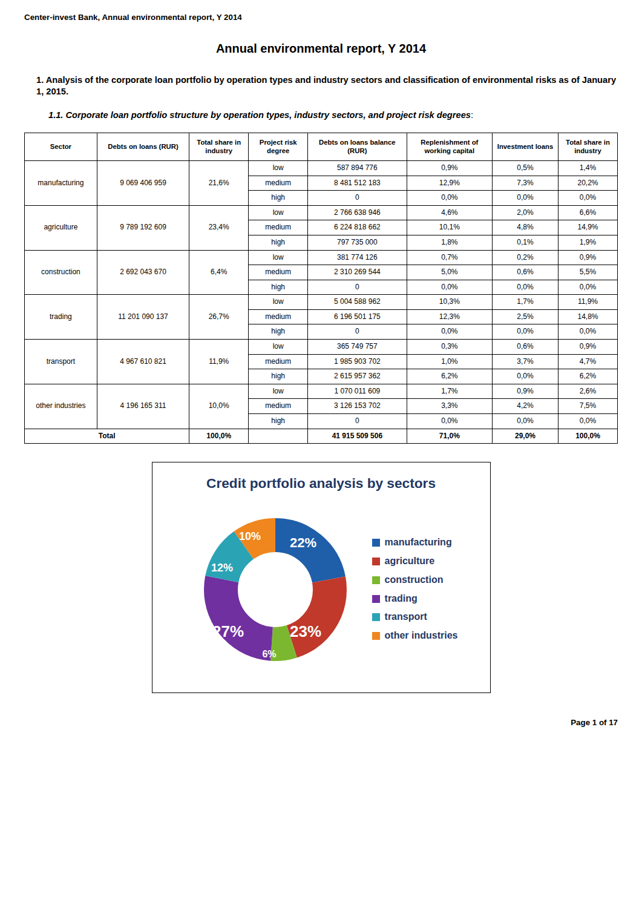Center-invest Bank, Annual environmental report, Y 2014
Annual environmental report, Y 2014
1. Analysis of the corporate loan portfolio by operation types and industry sectors and classification of environmental risks as of January 1, 2015.
1.1. Corporate loan portfolio structure by operation types, industry sectors, and project risk degrees:
| Sector | Debts on loans (RUR) | Total share in industry | Project risk degree | Debts on loans balance (RUR) | Replenishment of working capital | Investment loans | Total share in industry |
| --- | --- | --- | --- | --- | --- | --- | --- |
| manufacturing | 9 069 406 959 | 21,6% | low | 587 894 776 | 0,9% | 0,5% | 1,4% |
| medium | 8 481 512 183 | 12,9% | 7,3% | 20,2% |
| high | 0 | 0,0% | 0,0% | 0,0% |
| agriculture | 9 789 192 609 | 23,4% | low | 2 766 638 946 | 4,6% | 2,0% | 6,6% |
| medium | 6 224 818 662 | 10,1% | 4,8% | 14,9% |
| high | 797 735 000 | 1,8% | 0,1% | 1,9% |
| construction | 2 692 043 670 | 6,4% | low | 381 774 126 | 0,7% | 0,2% | 0,9% |
| medium | 2 310 269 544 | 5,0% | 0,6% | 5,5% |
| high | 0 | 0,0% | 0,0% | 0,0% |
| trading | 11 201 090 137 | 26,7% | low | 5 004 588 962 | 10,3% | 1,7% | 11,9% |
| medium | 6 196 501 175 | 12,3% | 2,5% | 14,8% |
| high | 0 | 0,0% | 0,0% | 0,0% |
| transport | 4 967 610 821 | 11,9% | low | 365 749 757 | 0,3% | 0,6% | 0,9% |
| medium | 1 985 903 702 | 1,0% | 3,7% | 4,7% |
| high | 2 615 957 362 | 6,2% | 0,0% | 6,2% |
| other industries | 4 196 165 311 | 10,0% | low | 1 070 011 609 | 1,7% | 0,9% | 2,6% |
| medium | 3 126 153 702 | 3,3% | 4,2% | 7,5% |
| high | 0 | 0,0% | 0,0% | 0,0% |
| Total | 100,0% | | 41 915 509 506 | 71,0% | 29,0% | 100,0% |
Credit portfolio analysis by sectors
22% 23% 6% 27% 12% 10%
manufacturing
agriculture
construction
trading
transport
other industries
Page 1 of 17